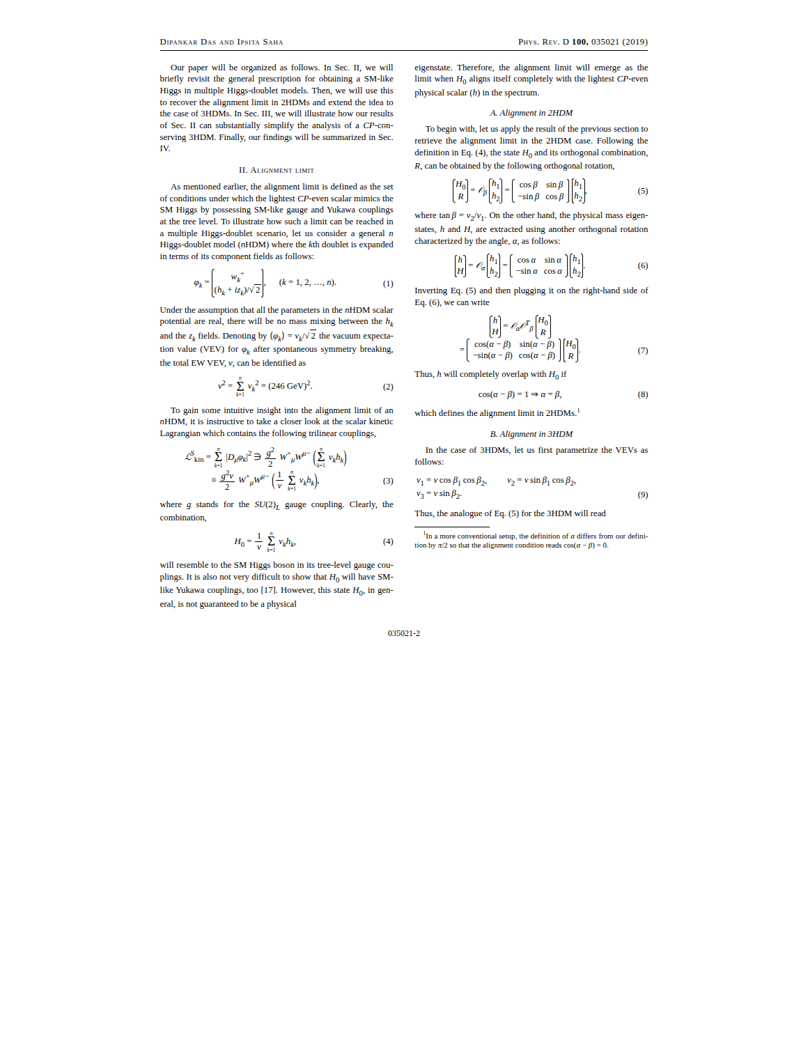Dipankar Das and Ipsita Saha
Phys. Rev. D 100, 035021 (2019)
Our paper will be organized as follows. In Sec. II, we will briefly revisit the general prescription for obtaining a SM-like Higgs in multiple Higgs-doublet models. Then, we will use this to recover the alignment limit in 2HDMs and extend the idea to the case of 3HDMs. In Sec. III, we will illustrate how our results of Sec. II can substantially simplify the analysis of a CP-conserving 3HDM. Finally, our findings will be summarized in Sec. IV.
II. Alignment limit
As mentioned earlier, the alignment limit is defined as the set of conditions under which the lightest CP-even scalar mimics the SM Higgs by possessing SM-like gauge and Yukawa couplings at the tree level. To illustrate how such a limit can be reached in a multiple Higgs-doublet scenario, let us consider a general n Higgs-doublet model (n HDM) where the kth doublet is expanded in terms of its component fields as follows:
φk = wk+
(hk + izk)/√2 , (k = 1, 2, …, n).
(1)
Under the assumption that all the parameters in the n HDM scalar potential are real, there will be no mass mixing between the hk and the zk fields. Denoting by ⟨φk⟩ = vk/√2 the vacuum expectation value (VEV) for φk after spontaneous symmetry breaking, the total EW VEV, v, can be identified as
v2 = nΣk=1 vk2 = (246 GeV)2.
(2)
To gain some intuitive insight into the alignment limit of an n HDM, it is instructive to take a closer look at the scalar kinetic Lagrangian which contains the following trilinear couplings,
ℒSkin = nΣk=1 |Dμφk|2 ∋ g22 W+μWμ− nΣk=1 vkhk
≡ g2v 2 W+μWμ− 1 v nΣk=1 vkhk ,
(3)
where g stands for the SU(2)L gauge coupling. Clearly, the combination,
H0 = 1 v nΣk=1 vkhk,
(4)
will resemble to the SM Higgs boson in its tree-level gauge couplings. It is also not very difficult to show that H0 will have SM-like Yukawa couplings, too [17]. However, this state H0, in general, is not guaranteed to be a physical
eigenstate. Therefore, the alignment limit will emerge as the limit when H0 aligns itself completely with the lightest CP-even physical scalar (h) in the spectrum.
A. Alignment in 2HDM
To begin with, let us apply the result of the previous section to retrieve the alignment limit in the 2HDM case. Following the definition in Eq. (4), the state H0 and its orthogonal combination, R, can be obtained by the following orthogonal rotation,
H0
R = 𝒪β h1
h2 =
| cos β | sin β |
| −sin β | cos β |
h1
h2 ,
(5)
where tan β = v2/v1. On the other hand, the physical mass eigenstates, h and H, are extracted using another orthogonal rotation characterized by the angle, α, as follows:
h
H = 𝒪α h1
h2 =
| cos α | sin α |
| −sin α | cos α |
h1
h2 .
(6)
Inverting Eq. (5) and then plugging it on the right-hand side of Eq. (6), we can write
h
H = 𝒪α𝒪Tβ H0
R
=
| cos( α − β ) | sin( α − β ) |
| −sin( α − β ) | cos( α − β ) |
H0
R .
(7)
Thus, h will completely overlap with H0 if
cos(α − β) = 1 ⇒ α = β,
(8)
which defines the alignment limit in 2HDMs.1
B. Alignment in 3HDM
In the case of 3HDMs, let us first parametrize the VEVs as follows:
v1 = v cos β1 cos β2, v2 = v sin β1 cos β2,
v3 = v sin β2.
(9)
Thus, the analogue of Eq. (5) for the 3HDM will read
1In a more conventional setup, the definition of α differs from our definition by π/2 so that the alignment condition reads cos(α − β) = 0.
035021-2